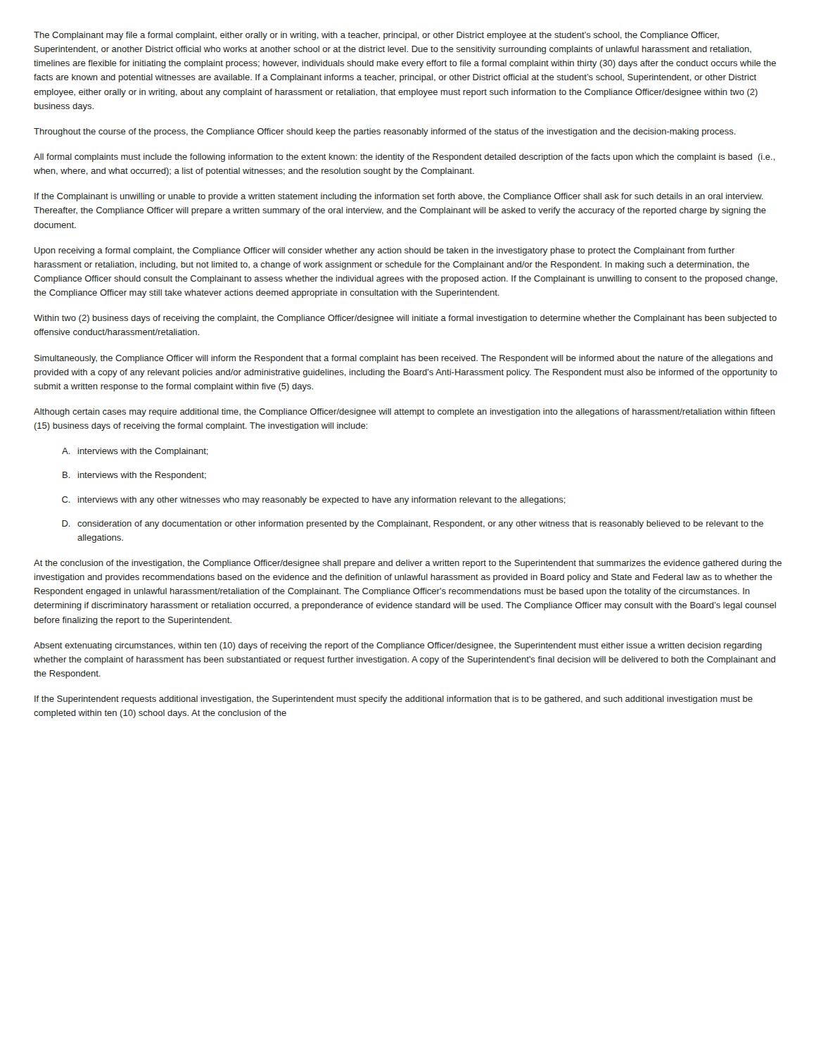The Complainant may file a formal complaint, either orally or in writing, with a teacher, principal, or other District employee at the student’s school, the Compliance Officer, Superintendent, or another District official who works at another school or at the district level. Due to the sensitivity surrounding complaints of unlawful harassment and retaliation, timelines are flexible for initiating the complaint process; however, individuals should make every effort to file a formal complaint within thirty (30) days after the conduct occurs while the facts are known and potential witnesses are available. If a Complainant informs a teacher, principal, or other District official at the student’s school, Superintendent, or other District employee, either orally or in writing, about any complaint of harassment or retaliation, that employee must report such information to the Compliance Officer/designee within two (2) business days.
Throughout the course of the process, the Compliance Officer should keep the parties reasonably informed of the status of the investigation and the decision-making process.
All formal complaints must include the following information to the extent known: the identity of the Respondent detailed description of the facts upon which the complaint is based (i.e., when, where, and what occurred); a list of potential witnesses; and the resolution sought by the Complainant.
If the Complainant is unwilling or unable to provide a written statement including the information set forth above, the Compliance Officer shall ask for such details in an oral interview. Thereafter, the Compliance Officer will prepare a written summary of the oral interview, and the Complainant will be asked to verify the accuracy of the reported charge by signing the document.
Upon receiving a formal complaint, the Compliance Officer will consider whether any action should be taken in the investigatory phase to protect the Complainant from further harassment or retaliation, including, but not limited to, a change of work assignment or schedule for the Complainant and/or the Respondent. In making such a determination, the Compliance Officer should consult the Complainant to assess whether the individual agrees with the proposed action. If the Complainant is unwilling to consent to the proposed change, the Compliance Officer may still take whatever actions deemed appropriate in consultation with the Superintendent.
Within two (2) business days of receiving the complaint, the Compliance Officer/designee will initiate a formal investigation to determine whether the Complainant has been subjected to offensive conduct/harassment/retaliation.
Simultaneously, the Compliance Officer will inform the Respondent that a formal complaint has been received. The Respondent will be informed about the nature of the allegations and provided with a copy of any relevant policies and/or administrative guidelines, including the Board's Anti-Harassment policy. The Respondent must also be informed of the opportunity to submit a written response to the formal complaint within five (5) days.
Although certain cases may require additional time, the Compliance Officer/designee will attempt to complete an investigation into the allegations of harassment/retaliation within fifteen (15) business days of receiving the formal complaint. The investigation will include:
interviews with the Complainant;
interviews with the Respondent;
interviews with any other witnesses who may reasonably be expected to have any information relevant to the allegations;
consideration of any documentation or other information presented by the Complainant, Respondent, or any other witness that is reasonably believed to be relevant to the allegations.
At the conclusion of the investigation, the Compliance Officer/designee shall prepare and deliver a written report to the Superintendent that summarizes the evidence gathered during the investigation and provides recommendations based on the evidence and the definition of unlawful harassment as provided in Board policy and State and Federal law as to whether the Respondent engaged in unlawful harassment/retaliation of the Complainant. The Compliance Officer's recommendations must be based upon the totality of the circumstances. In determining if discriminatory harassment or retaliation occurred, a preponderance of evidence standard will be used. The Compliance Officer may consult with the Board’s legal counsel before finalizing the report to the Superintendent.
Absent extenuating circumstances, within ten (10) days of receiving the report of the Compliance Officer/designee, the Superintendent must either issue a written decision regarding whether the complaint of harassment has been substantiated or request further investigation. A copy of the Superintendent's final decision will be delivered to both the Complainant and the Respondent.
If the Superintendent requests additional investigation, the Superintendent must specify the additional information that is to be gathered, and such additional investigation must be completed within ten (10) school days. At the conclusion of the